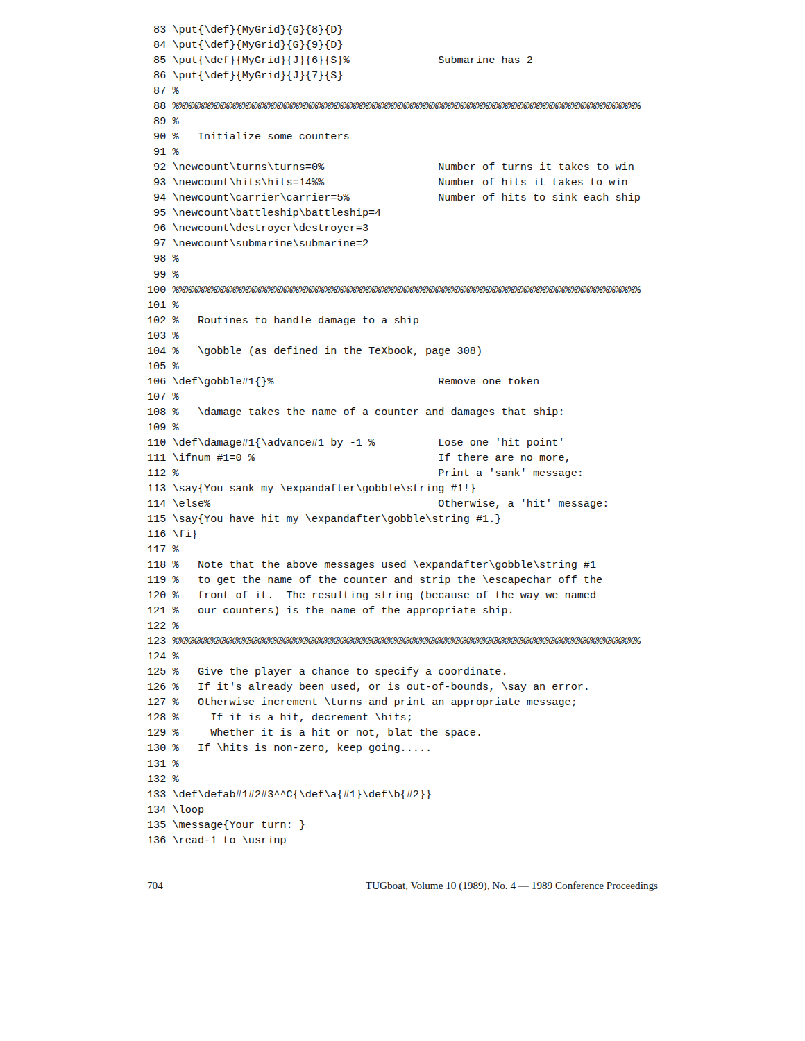83 \put{\def}{MyGrid}{G}{8}{D}
 84 \put{\def}{MyGrid}{G}{9}{D}
 85 \put{\def}{MyGrid}{J}{6}{S}%              Submarine has 2
 86 \put{\def}{MyGrid}{J}{7}{S}
 87 %
 88 %%%%%%%%%%%%%%%%%%%%%%%%%%%%%%%%%%%%%%%%%%%%%%%%%%%%%%%%%%%%%%%%%%%%%%%%%%
 89 %
 90 %   Initialize some counters
 91 %
 92 \newcount\turns\turns=0%                  Number of turns it takes to win
 93 \newcount\hits\hits=14%%                  Number of hits it takes to win
 94 \newcount\carrier\carrier=5%              Number of hits to sink each ship
 95 \newcount\battleship\battleship=4
 96 \newcount\destroyer\destroyer=3
 97 \newcount\submarine\submarine=2
 98 %
 99 %
100 %%%%%%%%%%%%%%%%%%%%%%%%%%%%%%%%%%%%%%%%%%%%%%%%%%%%%%%%%%%%%%%%%%%%%%%%%%
101 %
102 %   Routines to handle damage to a ship
103 %
104 %   \gobble (as defined in the TeXbook, page 308)
105 %
106 \def\gobble#1{}%                          Remove one token
107 %
108 %   \damage takes the name of a counter and damages that ship:
109 %
110 \def\damage#1{\advance#1 by -1 %          Lose one 'hit point'
111 \ifnum #1=0 %                             If there are no more,
112 %                                         Print a 'sank' message:
113 \say{You sank my \expandafter\gobble\string #1!}
114 \else%                                    Otherwise, a 'hit' message:
115 \say{You have hit my \expandafter\gobble\string #1.}
116 \fi}
117 %
118 %   Note that the above messages used \expandafter\gobble\string #1
119 %   to get the name of the counter and strip the \escapechar off the
120 %   front of it.  The resulting string (because of the way we named
121 %   our counters) is the name of the appropriate ship.
122 %
123 %%%%%%%%%%%%%%%%%%%%%%%%%%%%%%%%%%%%%%%%%%%%%%%%%%%%%%%%%%%%%%%%%%%%%%%%%%
124 %
125 %   Give the player a chance to specify a coordinate.
126 %   If it's already been used, or is out-of-bounds, \say an error.
127 %   Otherwise increment \turns and print an appropriate message;
128 %     If it is a hit, decrement \hits;
129 %     Whether it is a hit or not, blat the space.
130 %   If \hits is non-zero, keep going.....
131 %
132 %
133 \def\defab#1#2#3^^C{\def\a{#1}\def\b{#2}}
134 \loop
135 \message{Your turn: }
136 \read-1 to \usrinp
704 TUGboat, Volume 10 (1989), No. 4 — 1989 Conference Proceedings